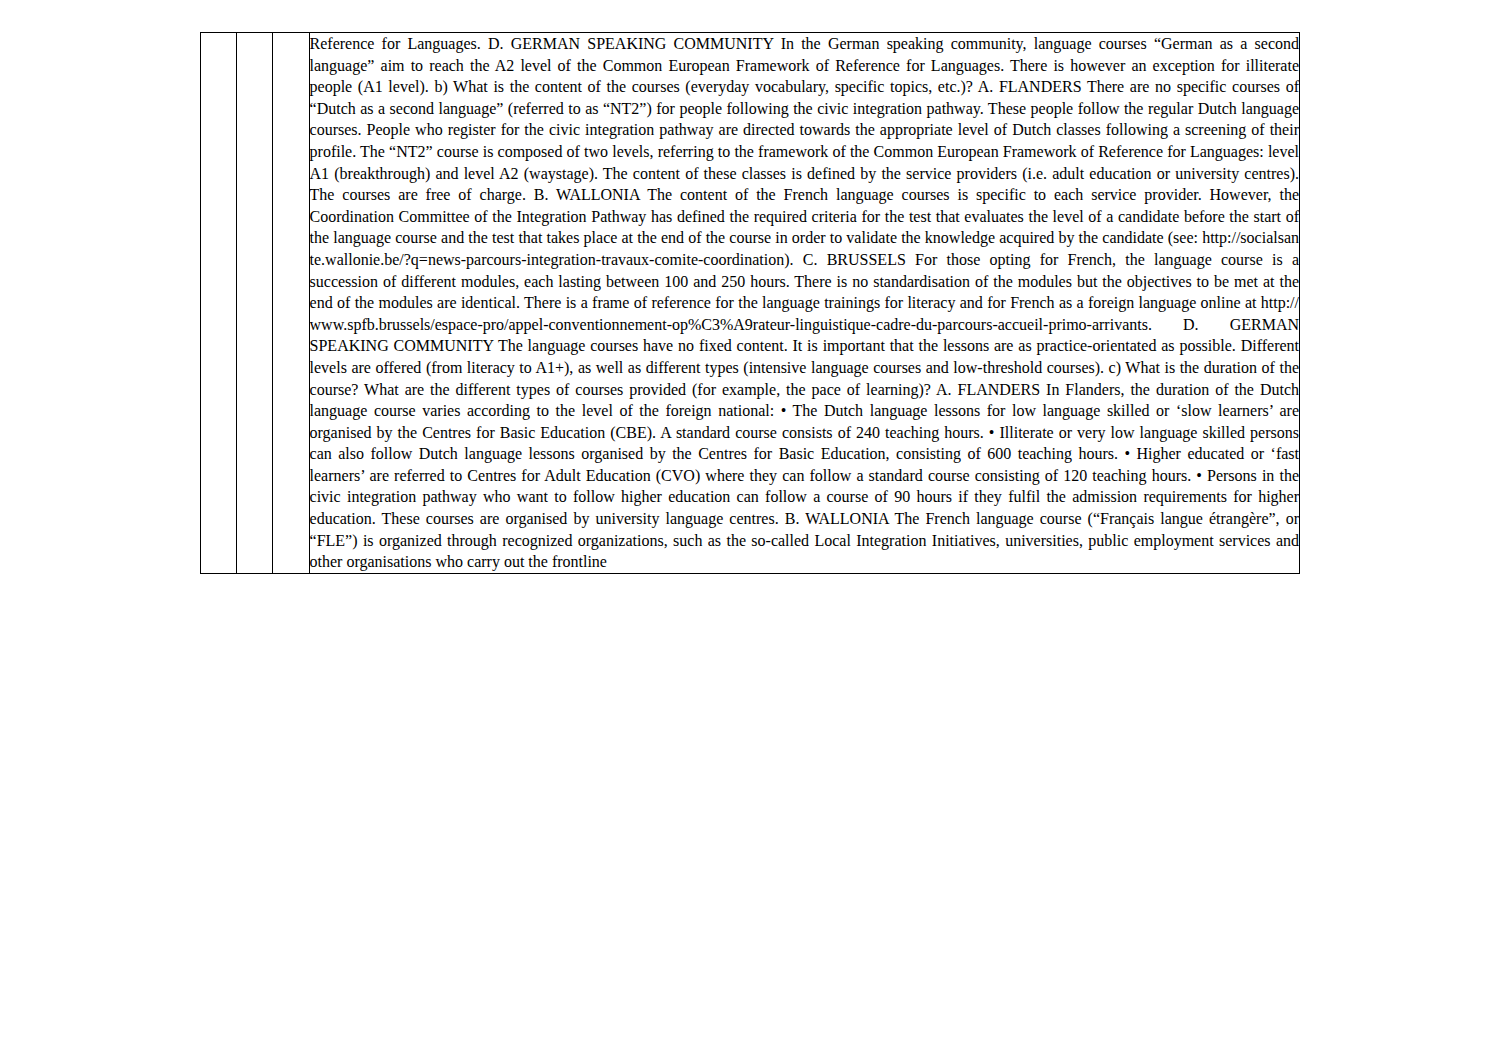| | | | Reference for Languages. D. GERMAN SPEAKING COMMUNITY In the German speaking community, language courses “German as a second language” aim to reach the A2 level of the Common European Framework of Reference for Languages. There is however an exception for illiterate people (A1 level). b) What is the content of the courses (everyday vocabulary, specific topics, etc.)? A. FLANDERS There are no specific courses of “Dutch as a second language” (referred to as “NT2”) for people following the civic integration pathway. These people follow the regular Dutch language courses. People who register for the civic integration pathway are directed towards the appropriate level of Dutch classes following a screening of their profile. The “NT2” course is composed of two levels, referring to the framework of the Common European Framework of Reference for Languages: level A1 (breakthrough) and level A2 (waystage). The content of these classes is defined by the service providers (i.e. adult education or university centres). The courses are free of charge. B. WALLONIA The content of the French language courses is specific to each service provider. However, the Coordination Committee of the Integration Pathway has defined the required criteria for the test that evaluates the level of a candidate before the start of the language course and the test that takes place at the end of the course in order to validate the knowledge acquired by the candidate (see: http://socialsante.wallonie.be/?q=news-parcours-integration-travaux-comite-coordination ). C. BRUSSELS For those opting for French, the language course is a succession of different modules, each lasting between 100 and 250 hours. There is no standardisation of the modules but the objectives to be met at the end of the modules are identical. There is a frame of reference for the language trainings for literacy and for French as a foreign language online at http://www.spfb.brussels/espace-pro/appel-conventionnement-op%C3%A9rateur-linguistique-cadre-du-parcours-accueil-primo-arrivants . D. GERMAN SPEAKING COMMUNITY The language courses have no fixed content. It is important that the lessons are as practice-orientated as possible. Different levels are offered (from literacy to A1+), as well as different types (intensive language courses and low-threshold courses). c) What is the duration of the course? What are the different types of courses provided (for example, the pace of learning)? A. FLANDERS In Flanders, the duration of the Dutch language course varies according to the level of the foreign national: • The Dutch language lessons for low language skilled or ‘slow learners’ are organised by the Centres for Basic Education (CBE). A standard course consists of 240 teaching hours. • Illiterate or very low language skilled persons can also follow Dutch language lessons organised by the Centres for Basic Education, consisting of 600 teaching hours. • Higher educated or ‘fast learners’ are referred to Centres for Adult Education (CVO) where they can follow a standard course consisting of 120 teaching hours. • Persons in the civic integration pathway who want to follow higher education can follow a course of 90 hours if they fulfil the admission requirements for higher education. These courses are organised by university language centres. B. WALLONIA The French language course (“Français langue étrangère”, or “FLE”) is organized through recognized organizations, such as the so-called Local Integration Initiatives, universities, public employment services and other organisations who carry out the frontline |